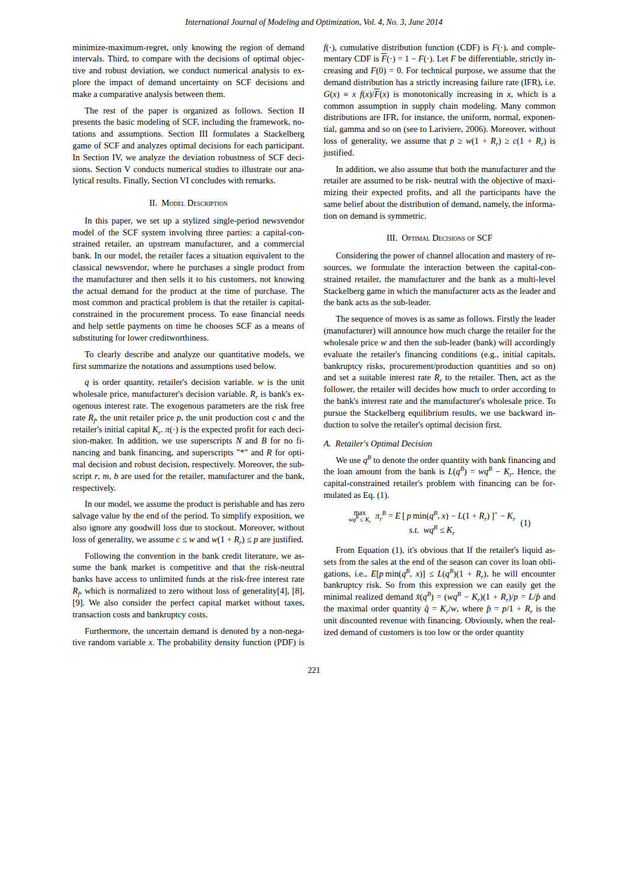International Journal of Modeling and Optimization, Vol. 4, No. 3, June 2014
minimize-maximum-regret, only knowing the region of demand intervals. Third, to compare with the decisions of optimal objective and robust deviation, we conduct numerical analysis to explore the impact of demand uncertainty on SCF decisions and make a comparative analysis between them.
The rest of the paper is organized as follows. Section II presents the basic modeling of SCF, including the framework, notations and assumptions. Section III formulates a Stackelberg game of SCF and analyzes optimal decisions for each participant. In Section IV, we analyze the deviation robustness of SCF decisions. Section V conducts numerical studies to illustrate our analytical results. Finally, Section VI concludes with remarks.
II. Model Description
In this paper, we set up a stylized single-period newsvendor model of the SCF system involving three parties: a capital-constrained retailer, an upstream manufacturer, and a commercial bank. In our model, the retailer faces a situation equivalent to the classical newsvendor, where he purchases a single product from the manufacturer and then sells it to his customers, not knowing the actual demand for the product at the time of purchase. The most common and practical problem is that the retailer is capital-constrained in the procurement process. To ease financial needs and help settle payments on time he chooses SCF as a means of substituting for lower creditworthiness.
To clearly describe and analyze our quantitative models, we first summarize the notations and assumptions used below.
q is order quantity, retailer's decision variable. w is the unit wholesale price, manufacturer's decision variable. Rr is bank's exogenous interest rate. The exogenous parameters are the risk free rate Rf, the unit retailer price p, the unit production cost c and the retailer's initial capital Kr. π(·) is the expected profit for each decision-maker. In addition, we use superscripts N and B for no financing and bank financing, and superscripts "*" and R for optimal decision and robust decision, respectively. Moreover, the subscript r, m, b are used for the retailer, manufacturer and the bank, respectively.
In our model, we assume the product is perishable and has zero salvage value by the end of the period. To simplify exposition, we also ignore any goodwill loss due to stockout. Moreover, without loss of generality, we assume c ≤ w and w(1 + Rr) ≤ p are justified.
Following the convention in the bank credit literature, we assume the bank market is competitive and that the risk-neutral banks have access to unlimited funds at the risk-free interest rate Rf, which is normalized to zero without loss of generality[4], [8], [9]. We also consider the perfect capital market without taxes, transaction costs and bankruptcy costs.
Furthermore, the uncertain demand is denoted by a non-negative random variable x. The probability density function (PDF) is f(·), cumulative distribution function (CDF) is F(·), and complementary CDF is F(·) = 1 − F(·). Let F be differentiable, strictly increasing and F(0) = 0. For technical purpose, we assume that the demand distribution has a strictly increasing failure rate (IFR), i.e. G(x) ≡ x f(x)/F(x) is monotonically increasing in x, which is a common assumption in supply chain modeling. Many common distributions are IFR, for instance, the uniform, normal, exponential, gamma and so on (see to Lariviere, 2006). Moreover, without loss of generality, we assume that p ≥ w(1 + Rr) ≥ c(1 + Rr) is justified.
In addition, we also assume that both the manufacturer and the retailer are assumed to be risk- neutral with the objective of maximizing their expected profits, and all the participants have the same belief about the distribution of demand, namely, the information on demand is symmetric.
III. Optimal Decisions of SCF
Considering the power of channel allocation and mastery of resources, we formulate the interaction between the capital-constrained retailer, the manufacturer and the bank as a multi-level Stackelberg game in which the manufacturer acts as the leader and the bank acts as the sub-leader.
The sequence of moves is as same as follows. Firstly the leader (manufacturer) will announce how much charge the retailer for the wholesale price w and then the sub-leader (bank) will accordingly evaluate the retailer's financing conditions (e.g., initial capitals, bankruptcy risks, procurement/production quantities and so on) and set a suitable interest rate Rr to the retailer. Then, act as the follower, the retailer will decides how much to order according to the bank's interest rate and the manufacturer's wholesale price. To pursue the Stackelberg equilibrium results, we use backward induction to solve the retailer's optimal decision first.
A. Retailer's Optimal Decision
We use qB to denote the order quantity with bank financing and the loan amount from the bank is L(qB) = wqB − Kr. Hence, the capital-constrained retailer's problem with financing can be formulated as Eq. (1).
max
wqB ≤ Kr πrB = E [ p min(qB, x) − L(1 + Rr) ]+ − Kr s.t. wqB ≤ Kr
(1)
From Equation (1), it's obvious that If the retailer's liquid assets from the sales at the end of the season can cover its loan obligations, i.e., E[p min(qB, x)] ≤ L(qB)(1 + Rr), he will encounter bankruptcy risk. So from this expression we can easily get the minimal realized demand x̂(qB) = (wqB − Kr)(1 + Rr)/p = L/p̂ and the maximal order quantity q̂ = Kr/w, where p̂ = p/1 + Rr is the unit discounted revenue with financing. Obviously, when the realized demand of customers is too low or the order quantity
221